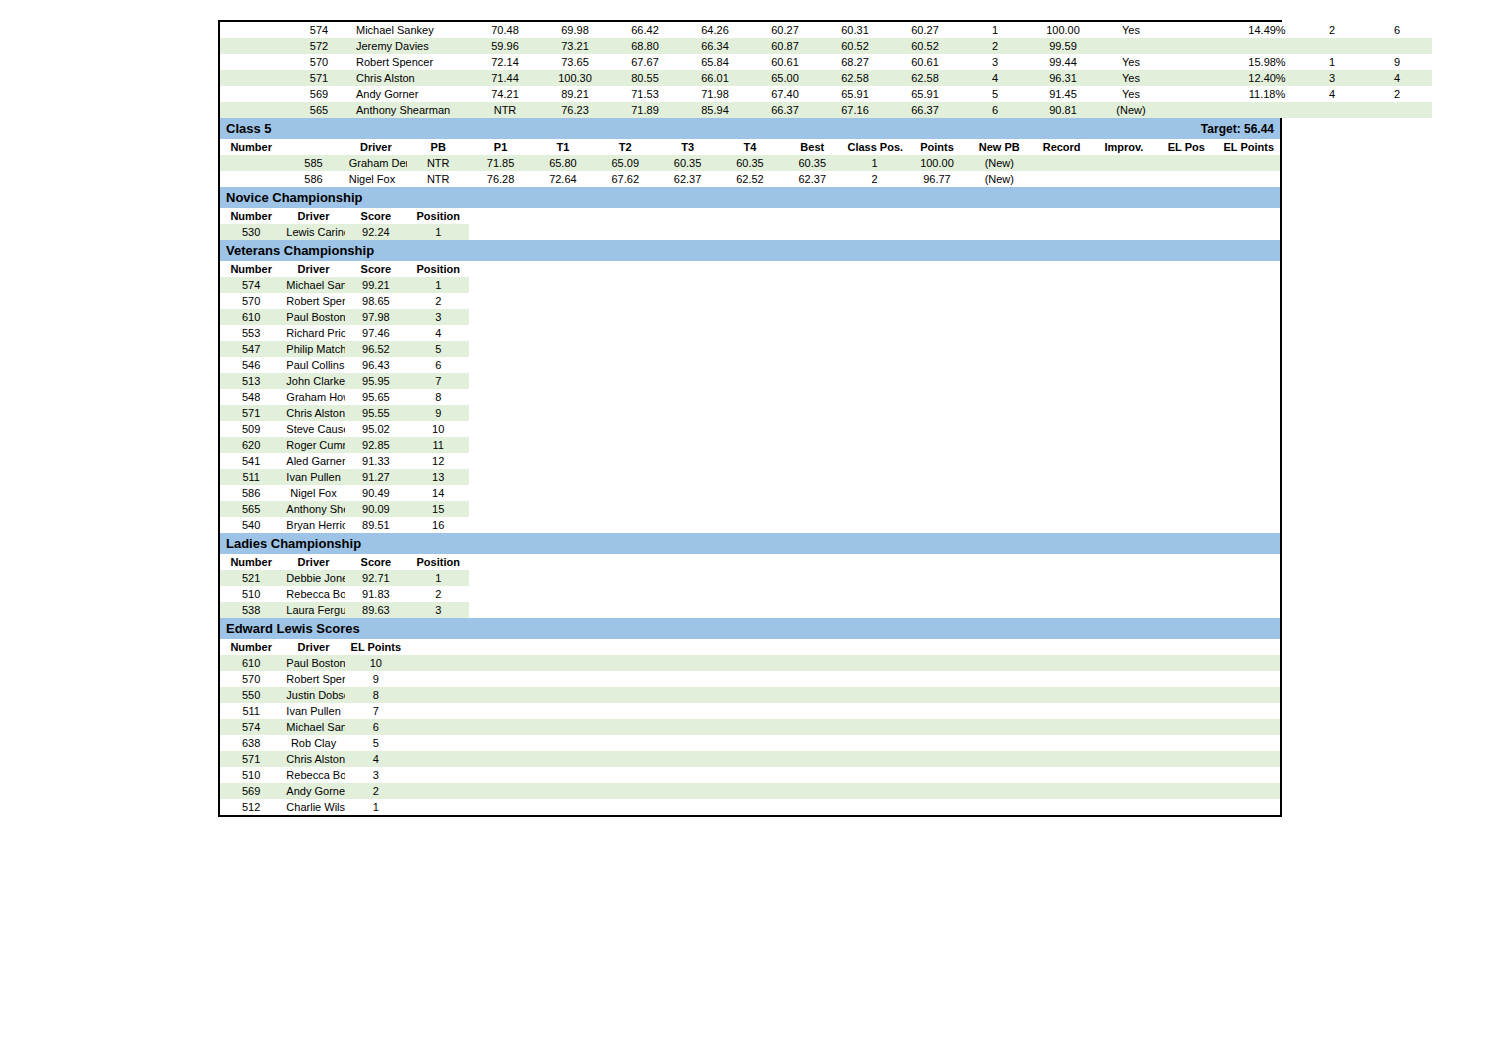| | 574 | Michael Sankey | 70.48 | 69.98 | 66.42 | 64.26 | 60.27 | 60.31 | 60.27 | 1 | 100.00 | Yes | | 14.49% | 2 | 6 |
| | 572 | Jeremy Davies | 59.96 | 73.21 | 68.80 | 66.34 | 60.87 | 60.52 | 60.52 | 2 | 99.59 | | | | | |
| | 570 | Robert Spencer | 72.14 | 73.65 | 67.67 | 65.84 | 60.61 | 68.27 | 60.61 | 3 | 99.44 | Yes | | 15.98% | 1 | 9 |
| | 571 | Chris Alston | 71.44 | 100.30 | 80.55 | 66.01 | 65.00 | 62.58 | 62.58 | 4 | 96.31 | Yes | | 12.40% | 3 | 4 |
| | 569 | Andy Gorner | 74.21 | 89.21 | 71.53 | 71.98 | 67.40 | 65.91 | 65.91 | 5 | 91.45 | Yes | | 11.18% | 4 | 2 |
| | 565 | Anthony Shearman | NTR | 76.23 | 71.89 | 85.94 | 66.37 | 67.16 | 66.37 | 6 | 90.81 | (New) | | | | |
| Class 5 | Target: 56.44 |
| Number | | Driver | PB | P1 | T1 | T2 | T3 | T4 | Best | Class Pos. | Points | New PB | Record | Improv. | EL Pos | EL Points |
| | 585 | Graham Denholm | NTR | 71.85 | 65.80 | 65.09 | 60.35 | 60.35 | 60.35 | 1 | 100.00 | (New) | | | | |
| | 586 | Nigel Fox | NTR | 76.28 | 72.64 | 67.62 | 62.37 | 62.52 | 62.37 | 2 | 96.77 | (New) | | | | |
| Novice Championship |
| Number | Driver | Score | Position | |
| 530 | Lewis Carine | 92.24 | 1 | |
| Veterans Championship |
| Number | Driver | Score | Position | |
| 574 | Michael Sankey | 99.21 | 1 | |
| 570 | Robert Spencer | 98.65 | 2 | |
| 610 | Paul Boston | 97.98 | 3 | |
| 553 | Richard Price | 97.46 | 4 | |
| 547 | Philip Matchwick | 96.52 | 5 | |
| 546 | Paul Collins | 96.43 | 6 | |
| 513 | John Clarke | 95.95 | 7 | |
| 548 | Graham Howard | 95.65 | 8 | |
| 571 | Chris Alston | 95.55 | 9 | |
| 509 | Steve Causey | 95.02 | 10 | |
| 620 | Roger Cumming | 92.85 | 11 | |
| 541 | Aled Garner | 91.33 | 12 | |
| 511 | Ivan Pullen | 91.27 | 13 | |
| 586 | Nigel Fox | 90.49 | 14 | |
| 565 | Anthony Shearman | 90.09 | 15 | |
| 540 | Bryan Herriott | 89.51 | 16 | |
| Ladies Championship |
| Number | Driver | Score | Position | |
| 521 | Debbie Jones | 92.71 | 1 | |
| 510 | Rebecca Boston | 91.83 | 2 | |
| 538 | Laura Ferguson | 89.63 | 3 | |
| Edward Lewis Scores |
| Number | Driver | EL Points | |
| 610 | Paul Boston | 10 | |
| 570 | Robert Spencer | 9 | |
| 550 | Justin Dobson | 8 | |
| 511 | Ivan Pullen | 7 | |
| 574 | Michael Sankey | 6 | |
| 638 | Rob Clay | 5 | |
| 571 | Chris Alston | 4 | |
| 510 | Rebecca Boston | 3 | |
| 569 | Andy Gorner | 2 | |
| 512 | Charlie Wilson | 1 | |